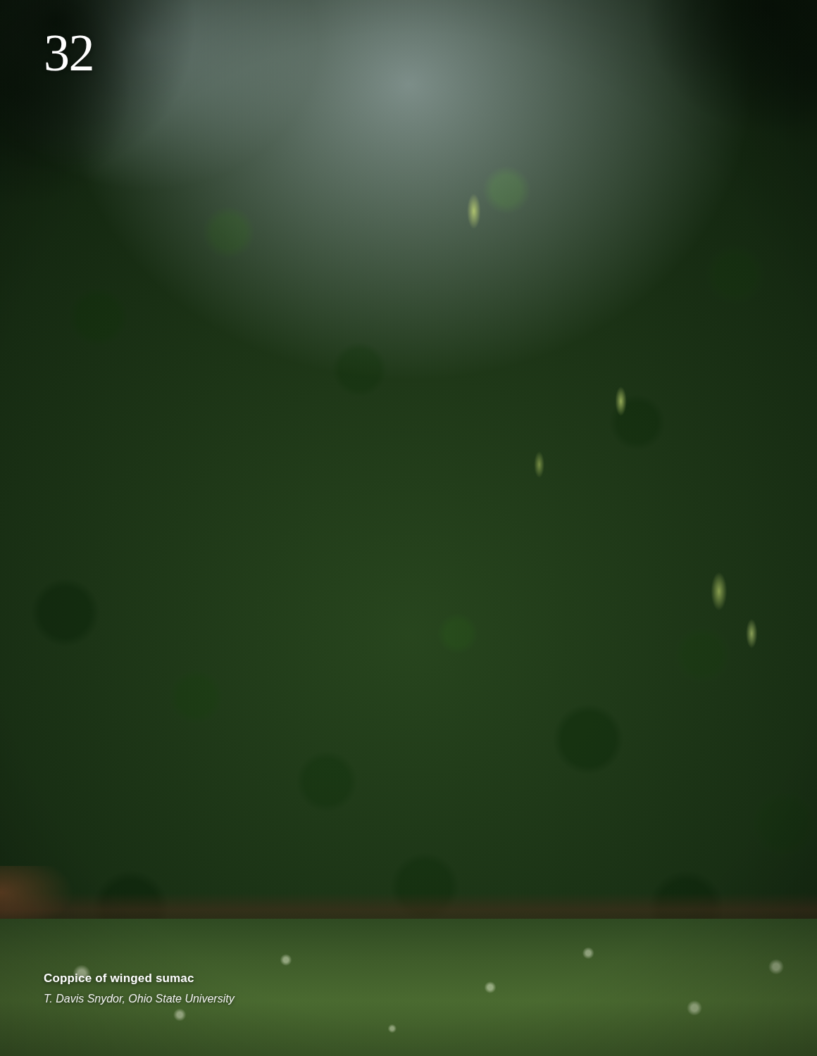32
Coppice of winged sumac T. Davis Snydor, Ohio State University